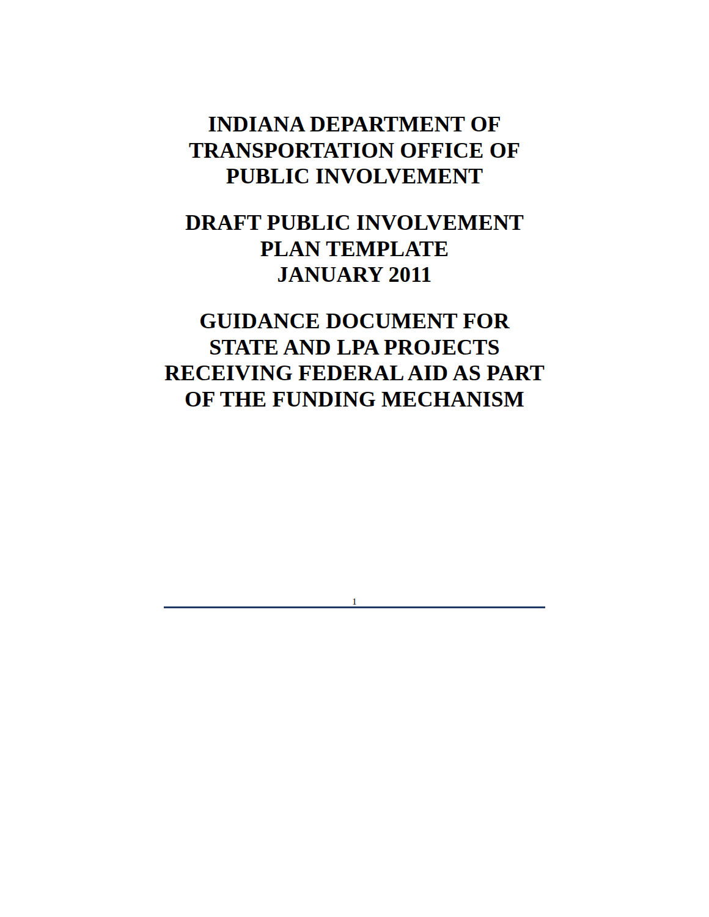INDIANA DEPARTMENT OF TRANSPORTATION OFFICE OF PUBLIC INVOLVEMENT
DRAFT PUBLIC INVOLVEMENT PLAN TEMPLATE
JANUARY 2011
GUIDANCE DOCUMENT FOR STATE AND LPA PROJECTS RECEIVING FEDERAL AID AS PART OF THE FUNDING MECHANISM
1